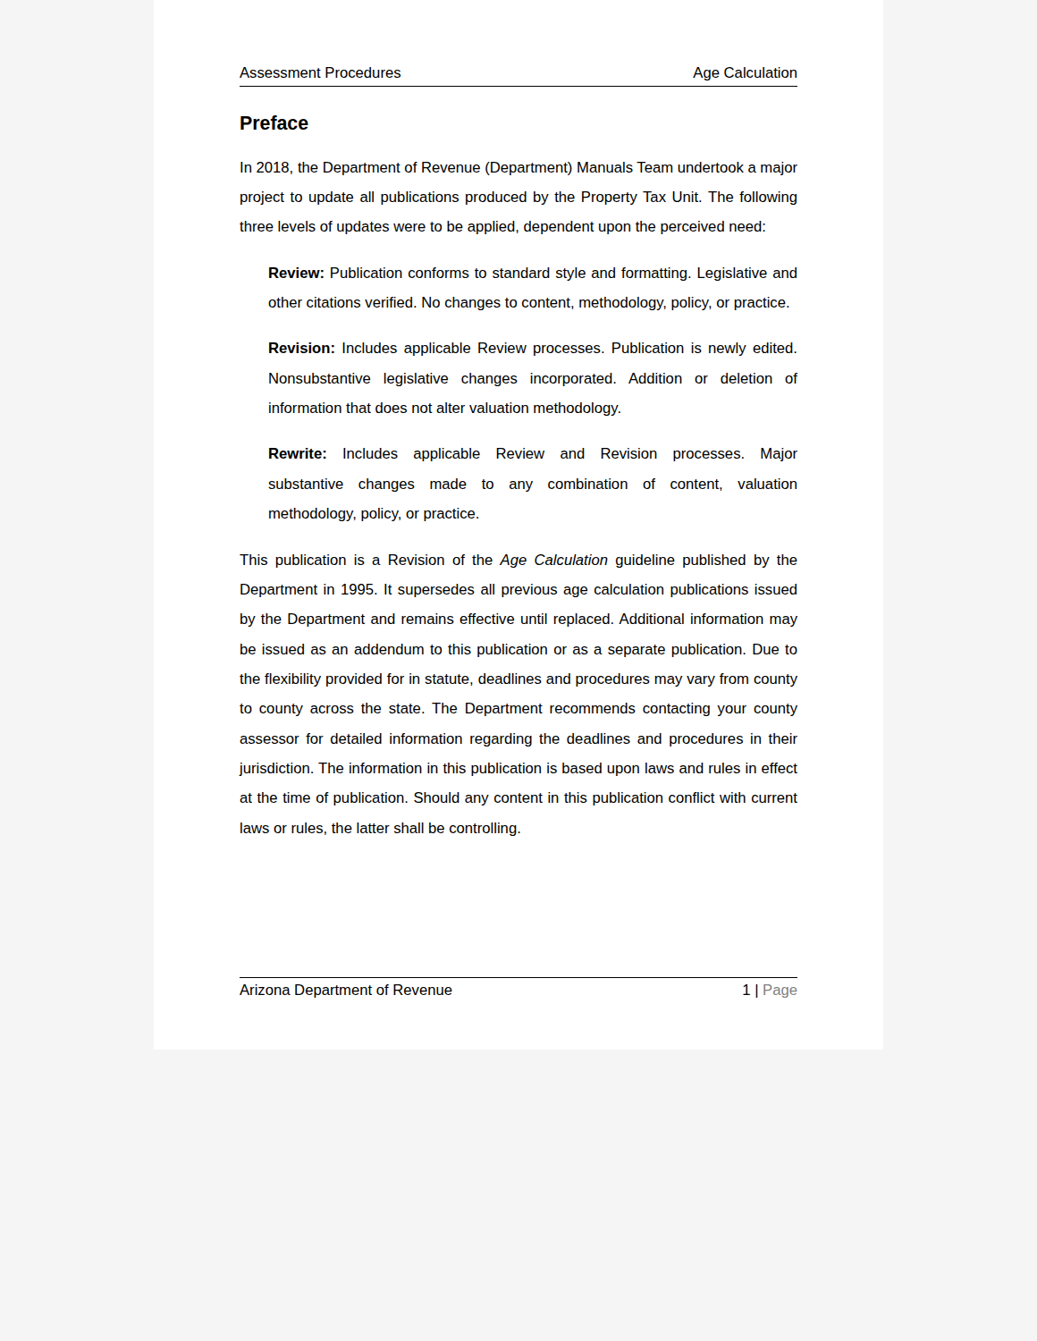Assessment Procedures
Age Calculation
Preface
In 2018, the Department of Revenue (Department) Manuals Team undertook a major project to update all publications produced by the Property Tax Unit. The following three levels of updates were to be applied, dependent upon the perceived need:
Review: Publication conforms to standard style and formatting. Legislative and other citations verified. No changes to content, methodology, policy, or practice.
Revision: Includes applicable Review processes. Publication is newly edited. Nonsubstantive legislative changes incorporated. Addition or deletion of information that does not alter valuation methodology.
Rewrite: Includes applicable Review and Revision processes. Major substantive changes made to any combination of content, valuation methodology, policy, or practice.
This publication is a Revision of the Age Calculation guideline published by the Department in 1995. It supersedes all previous age calculation publications issued by the Department and remains effective until replaced. Additional information may be issued as an addendum to this publication or as a separate publication. Due to the flexibility provided for in statute, deadlines and procedures may vary from county to county across the state. The Department recommends contacting your county assessor for detailed information regarding the deadlines and procedures in their jurisdiction. The information in this publication is based upon laws and rules in effect at the time of publication. Should any content in this publication conflict with current laws or rules, the latter shall be controlling.
Arizona Department of Revenue
1 | Page